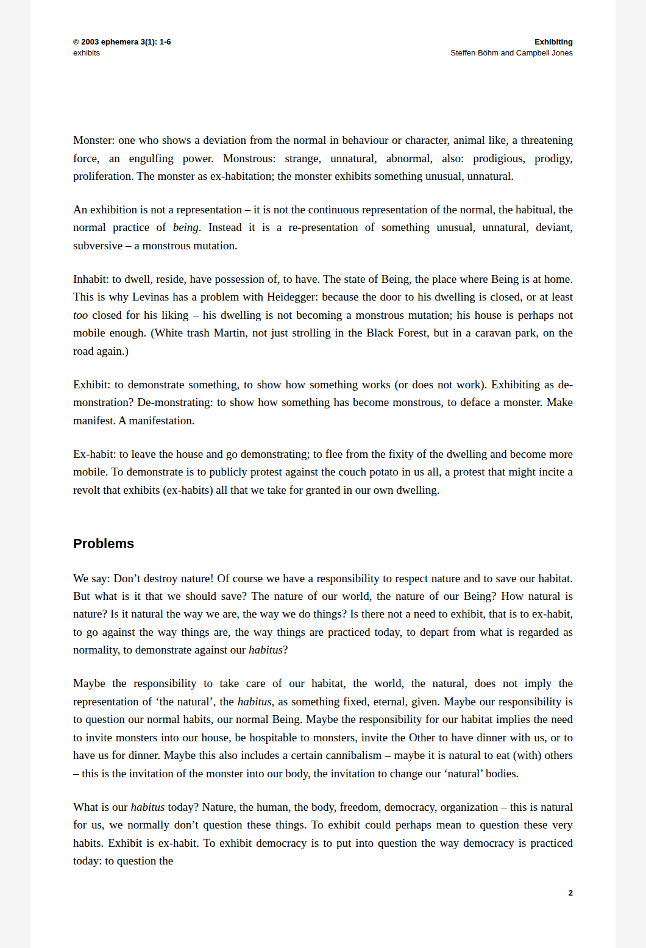© 2003 ephemera 3(1): 1-6
exhibits
Exhibiting
Steffen Böhm and Campbell Jones
Monster: one who shows a deviation from the normal in behaviour or character, animal like, a threatening force, an engulfing power. Monstrous: strange, unnatural, abnormal, also: prodigious, prodigy, proliferation. The monster as ex-habitation; the monster exhibits something unusual, unnatural.
An exhibition is not a representation – it is not the continuous representation of the normal, the habitual, the normal practice of being. Instead it is a re-presentation of something unusual, unnatural, deviant, subversive – a monstrous mutation.
Inhabit: to dwell, reside, have possession of, to have. The state of Being, the place where Being is at home. This is why Levinas has a problem with Heidegger: because the door to his dwelling is closed, or at least too closed for his liking – his dwelling is not becoming a monstrous mutation; his house is perhaps not mobile enough. (White trash Martin, not just strolling in the Black Forest, but in a caravan park, on the road again.)
Exhibit: to demonstrate something, to show how something works (or does not work). Exhibiting as de-monstration? De-monstrating: to show how something has become monstrous, to deface a monster. Make manifest. A manifestation.
Ex-habit: to leave the house and go demonstrating; to flee from the fixity of the dwelling and become more mobile. To demonstrate is to publicly protest against the couch potato in us all, a protest that might incite a revolt that exhibits (ex-habits) all that we take for granted in our own dwelling.
Problems
We say: Don’t destroy nature! Of course we have a responsibility to respect nature and to save our habitat. But what is it that we should save? The nature of our world, the nature of our Being? How natural is nature? Is it natural the way we are, the way we do things? Is there not a need to exhibit, that is to ex-habit, to go against the way things are, the way things are practiced today, to depart from what is regarded as normality, to demonstrate against our habitus?
Maybe the responsibility to take care of our habitat, the world, the natural, does not imply the representation of ‘the natural’, the habitus, as something fixed, eternal, given. Maybe our responsibility is to question our normal habits, our normal Being. Maybe the responsibility for our habitat implies the need to invite monsters into our house, be hospitable to monsters, invite the Other to have dinner with us, or to have us for dinner. Maybe this also includes a certain cannibalism – maybe it is natural to eat (with) others – this is the invitation of the monster into our body, the invitation to change our ‘natural’ bodies.
What is our habitus today? Nature, the human, the body, freedom, democracy, organization – this is natural for us, we normally don’t question these things. To exhibit could perhaps mean to question these very habits. Exhibit is ex-habit. To exhibit democracy is to put into question the way democracy is practiced today: to question the
2